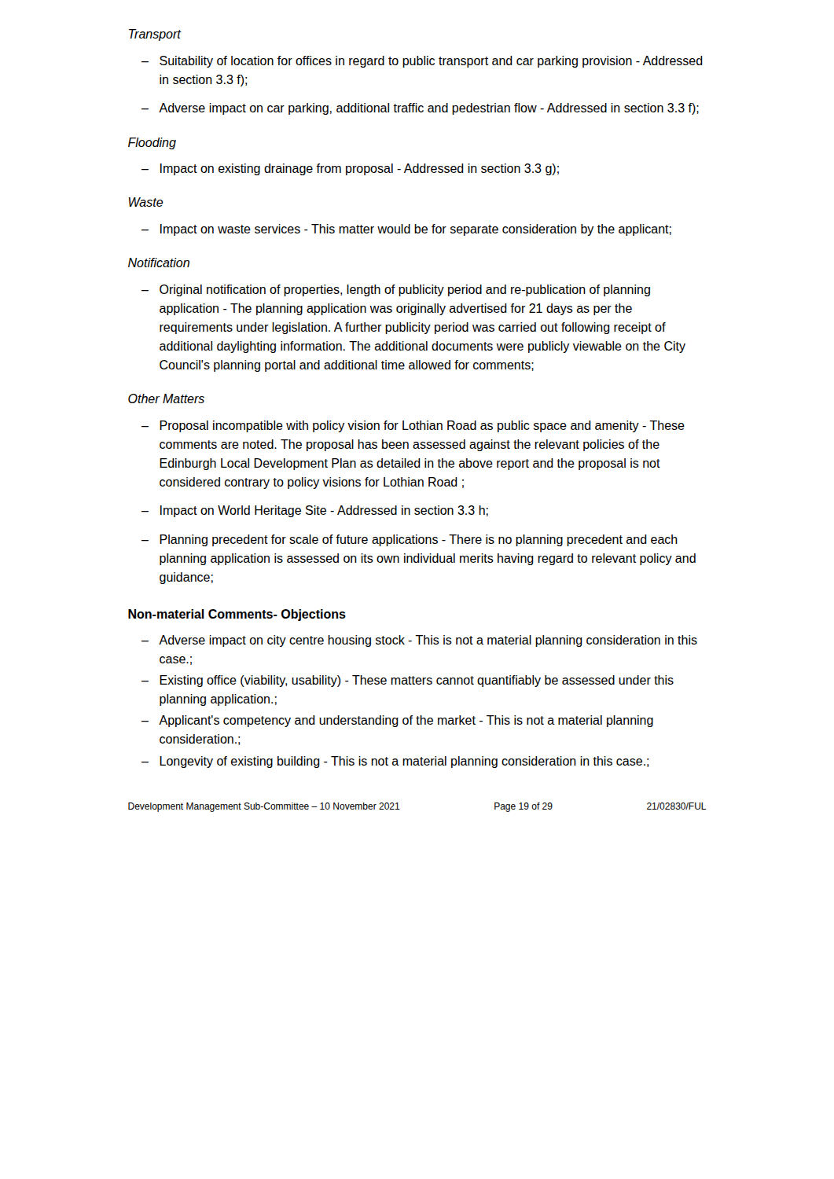Transport
Suitability of location for offices in regard to public transport and car parking provision - Addressed in section 3.3 f);
Adverse impact on car parking, additional traffic and pedestrian flow - Addressed in section 3.3 f);
Flooding
Impact on existing drainage from proposal - Addressed in section 3.3 g);
Waste
Impact on waste services - This matter would be for separate consideration by the applicant;
Notification
Original notification of properties, length of publicity period and re-publication of planning application - The planning application was originally advertised for 21 days as per the requirements under legislation. A further publicity period was carried out following receipt of additional daylighting information. The additional documents were publicly viewable on the City Council's planning portal and additional time allowed for comments;
Other Matters
Proposal incompatible with policy vision for Lothian Road as public space and amenity - These comments are noted. The proposal has been assessed against the relevant policies of the Edinburgh Local Development Plan as detailed in the above report and the proposal is not considered contrary to policy visions for Lothian Road ;
Impact on World Heritage Site - Addressed in section 3.3 h;
Planning precedent for scale of future applications - There is no planning precedent and each planning application is assessed on its own individual merits having regard to relevant policy and guidance;
Non-material Comments- Objections
Adverse impact on city centre housing stock - This is not a material planning consideration in this case.;
Existing office (viability, usability) - These matters cannot quantifiably be assessed under this planning application.;
Applicant's competency and understanding of the market - This is not a material planning consideration.;
Longevity of existing building - This is not a material planning consideration in this case.;
Development Management Sub-Committee – 10 November 2021 Page 19 of 29 21/02830/FUL